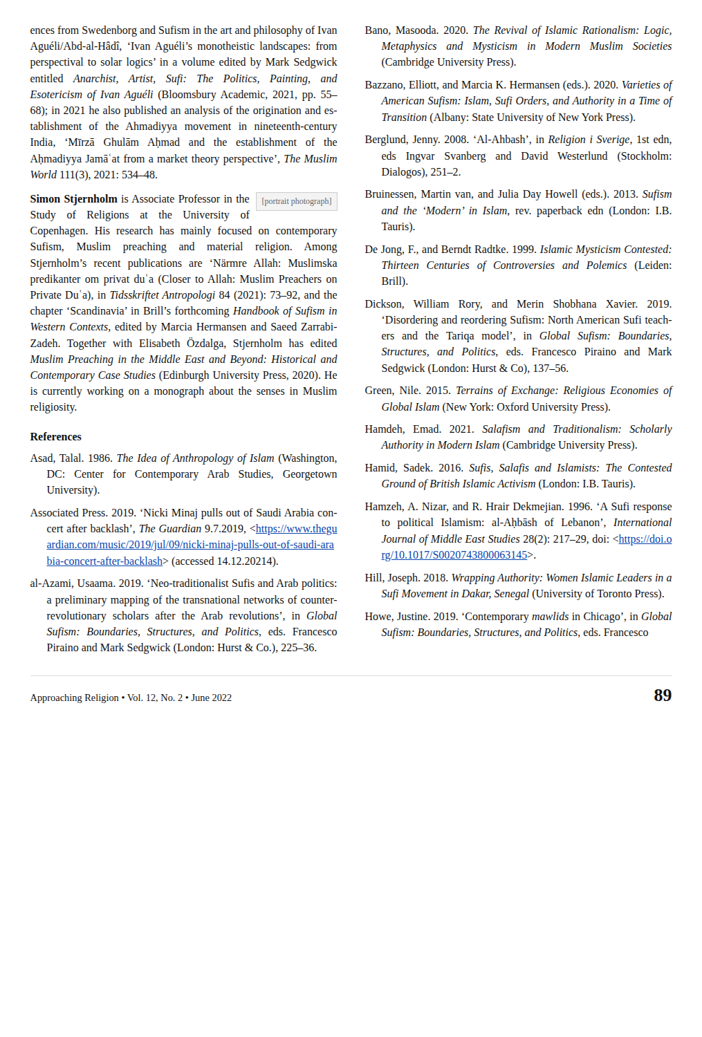ences from Swedenborg and Sufism in the art and philosophy of Ivan Aguéli/Abd-al-Hâdî, ‘Ivan Aguéli’s monotheistic landscapes: from perspectival to solar logics’ in a volume edited by Mark Sedgwick entitled Anarchist, Artist, Sufi: The Politics, Painting, and Esotericism of Ivan Aguéli (Bloomsbury Academic, 2021, pp. 55–68); in 2021 he also published an analysis of the origination and establishment of the Ahmadiyya movement in nineteenth-century India, ‘Mīrzā Ghulām Aḥmad and the establishment of the Aḥmadiyya Jamāʿat from a market theory perspective’, The Muslim World 111(3), 2021: 534–48.
[portrait photograph]
Simon Stjernholm is Associate Professor in the Study of Religions at the University of Copenhagen. His research has mainly focused on contemporary Sufism, Muslim preaching and material religion. Among Stjernholm’s recent publications are ‘Närmre Allah: Muslimska predikanter om privat duʿa (Closer to Allah: Muslim Preachers on Private Duʿa), in Tidsskriftet Antropologi 84 (2021): 73–92, and the chapter ‘Scandinavia’ in Brill’s forthcoming Handbook of Sufism in Western Contexts, edited by Marcia Hermansen and Saeed Zarrabi-Zadeh. Together with Elisabeth Özdalga, Stjernholm has edited Muslim Preaching in the Middle East and Beyond: Historical and Contemporary Case Studies (Edinburgh University Press, 2020). He is currently working on a monograph about the senses in Muslim religiosity.
References
Asad, Talal. 1986. The Idea of Anthropology of Islam (Washington, DC: Center for Contemporary Arab Studies, Georgetown University).
Associated Press. 2019. ‘Nicki Minaj pulls out of Saudi Arabia concert after backlash’, The Guardian 9.7.2019, <https://www.theguardian.com/music/2019/jul/09/nicki-minaj-pulls-out-of-saudi-arabia-concert-after-backlash> (accessed 14.12.20214).
al-Azami, Usaama. 2019. ‘Neo-traditionalist Sufis and Arab politics: a preliminary mapping of the transnational networks of counter-revolutionary scholars after the Arab revolutions’, in Global Sufism: Boundaries, Structures, and Politics, eds. Francesco Piraino and Mark Sedgwick (London: Hurst & Co.), 225–36.
Bano, Masooda. 2020. The Revival of Islamic Rationalism: Logic, Metaphysics and Mysticism in Modern Muslim Societies (Cambridge University Press).
Bazzano, Elliott, and Marcia K. Hermansen (eds.). 2020. Varieties of American Sufism: Islam, Sufi Orders, and Authority in a Time of Transition (Albany: State University of New York Press).
Berglund, Jenny. 2008. ‘Al-Ahbash’, in Religion i Sverige, 1st edn, eds Ingvar Svanberg and David Westerlund (Stockholm: Dialogos), 251–2.
Bruinessen, Martin van, and Julia Day Howell (eds.). 2013. Sufism and the ‘Modern’ in Islam, rev. paperback edn (London: I.B. Tauris).
De Jong, F., and Berndt Radtke. 1999. Islamic Mysticism Contested: Thirteen Centuries of Controversies and Polemics (Leiden: Brill).
Dickson, William Rory, and Merin Shobhana Xavier. 2019. ‘Disordering and reordering Sufism: North American Sufi teachers and the Tariqa model’, in Global Sufism: Boundaries, Structures, and Politics, eds. Francesco Piraino and Mark Sedgwick (London: Hurst & Co), 137–56.
Green, Nile. 2015. Terrains of Exchange: Religious Economies of Global Islam (New York: Oxford University Press).
Hamdeh, Emad. 2021. Salafism and Traditionalism: Scholarly Authority in Modern Islam (Cambridge University Press).
Hamid, Sadek. 2016. Sufis, Salafis and Islamists: The Contested Ground of British Islamic Activism (London: I.B. Tauris).
Hamzeh, A. Nizar, and R. Hrair Dekmejian. 1996. ‘A Sufi response to political Islamism: al-Aḥbāsh of Lebanon’, International Journal of Middle East Studies 28(2): 217–29, doi: <https://doi.org/10.1017/S0020743800063145>.
Hill, Joseph. 2018. Wrapping Authority: Women Islamic Leaders in a Sufi Movement in Dakar, Senegal (University of Toronto Press).
Howe, Justine. 2019. ‘Contemporary mawlids in Chicago’, in Global Sufism: Boundaries, Structures, and Politics, eds. Francesco
Approaching Religion • Vol. 12, No. 2 • June 2022 89